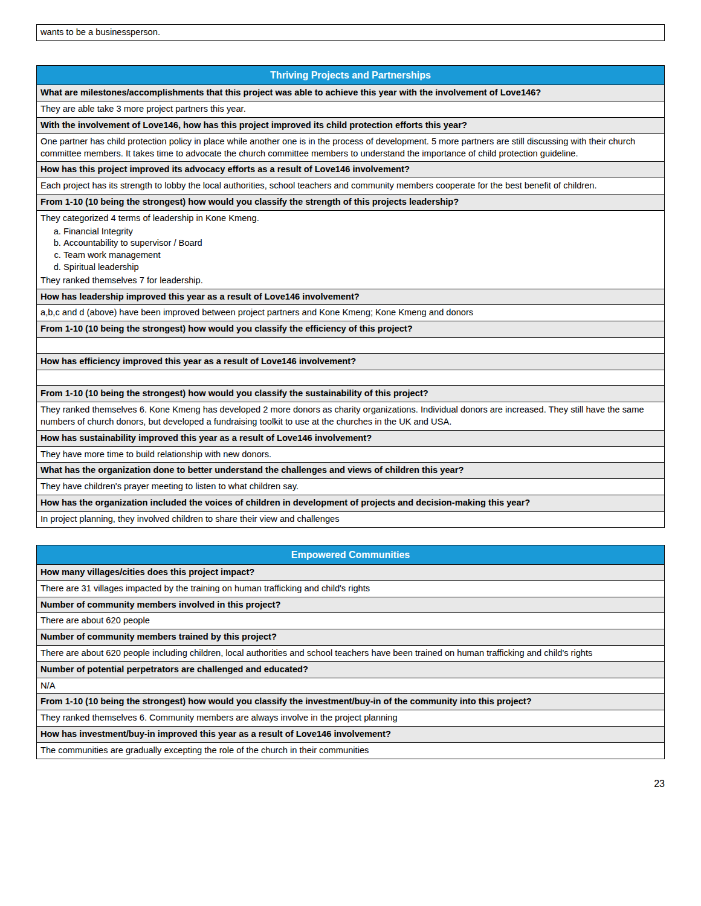| wants to be a businessperson. |
| Thriving Projects and Partnerships |
| What are milestones/accomplishments that this project was able to achieve this year with the involvement of Love146? |
| They are able take 3 more project partners this year. |
| With the involvement of Love146, how has this project improved its child protection efforts this year? |
| One partner has child protection policy in place while another one is in the process of development. 5 more partners are still discussing with their church committee members. It takes time to advocate the church committee members to understand the importance of child protection guideline. |
| How has this project improved its advocacy efforts as a result of Love146 involvement? |
| Each project has its strength to lobby the local authorities, school teachers and community members cooperate for the best benefit of children. |
| From 1-10 (10 being the strongest) how would you classify the strength of this projects leadership? |
| They categorized 4 terms of leadership in Kone Kmeng. Financial Integrity Accountability to supervisor / Board Team work management Spiritual leadership They ranked themselves 7 for leadership. |
| How has leadership improved this year as a result of Love146 involvement? |
| a,b,c and d (above) have been improved between project partners and Kone Kmeng; Kone Kmeng and donors |
| From 1-10 (10 being the strongest) how would you classify the efficiency of this project? |
| How has efficiency improved this year as a result of Love146 involvement? |
| From 1-10 (10 being the strongest) how would you classify the sustainability of this project? |
| They ranked themselves 6. Kone Kmeng has developed 2 more donors as charity organizations. Individual donors are increased. They still have the same numbers of church donors, but developed a fundraising toolkit to use at the churches in the UK and USA. |
| How has sustainability improved this year as a result of Love146 involvement? |
| They have more time to build relationship with new donors. |
| What has the organization done to better understand the challenges and views of children this year? |
| They have children's prayer meeting to listen to what children say. |
| How has the organization included the voices of children in development of projects and decision-making this year? |
| In project planning, they involved children to share their view and challenges |
| Empowered Communities |
| How many villages/cities does this project impact? |
| There are 31 villages impacted by the training on human trafficking and child's rights |
| Number of community members involved in this project? |
| There are about 620 people |
| Number of community members trained by this project? |
| There are about 620 people including children, local authorities and school teachers have been trained on human trafficking and child's rights |
| Number of potential perpetrators are challenged and educated? |
| N/A |
| From 1-10 (10 being the strongest) how would you classify the investment/buy-in of the community into this project? |
| They ranked themselves 6. Community members are always involve in the project planning |
| How has investment/buy-in improved this year as a result of Love146 involvement? |
| The communities are gradually excepting the role of the church in their communities |
23